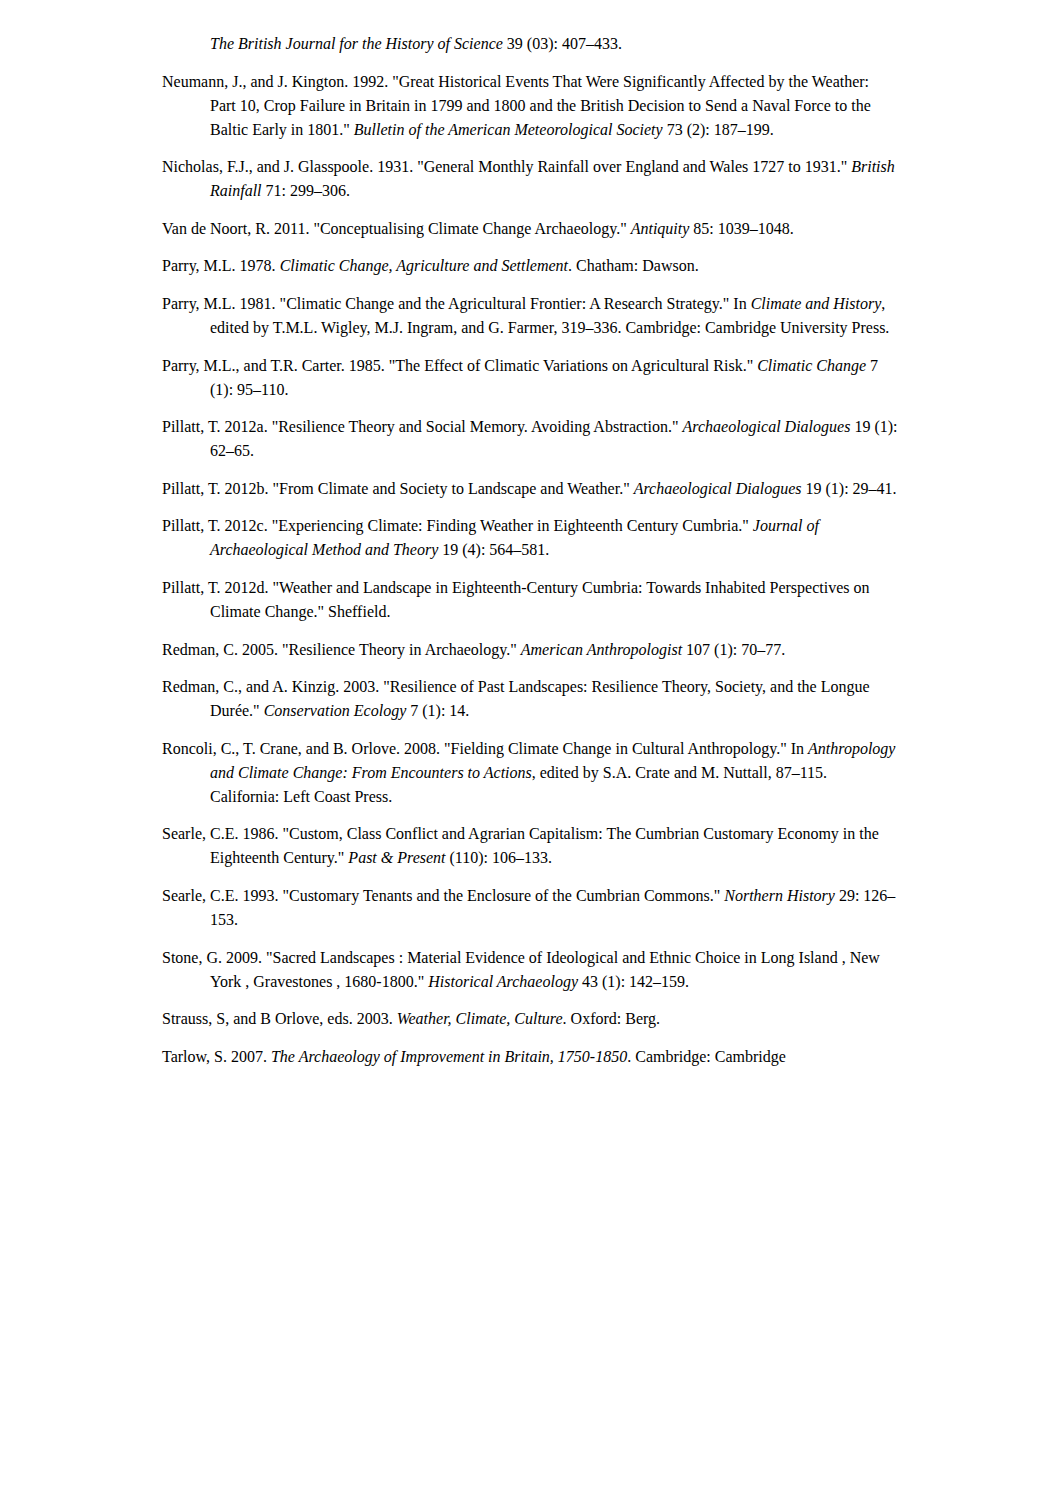The British Journal for the History of Science 39 (03): 407–433.
Neumann, J., and J. Kington. 1992. "Great Historical Events That Were Significantly Affected by the Weather: Part 10, Crop Failure in Britain in 1799 and 1800 and the British Decision to Send a Naval Force to the Baltic Early in 1801." Bulletin of the American Meteorological Society 73 (2): 187–199.
Nicholas, F.J., and J. Glasspoole. 1931. "General Monthly Rainfall over England and Wales 1727 to 1931." British Rainfall 71: 299–306.
Van de Noort, R. 2011. "Conceptualising Climate Change Archaeology." Antiquity 85: 1039–1048.
Parry, M.L. 1978. Climatic Change, Agriculture and Settlement. Chatham: Dawson.
Parry, M.L. 1981. "Climatic Change and the Agricultural Frontier: A Research Strategy." In Climate and History, edited by T.M.L. Wigley, M.J. Ingram, and G. Farmer, 319–336. Cambridge: Cambridge University Press.
Parry, M.L., and T.R. Carter. 1985. "The Effect of Climatic Variations on Agricultural Risk." Climatic Change 7 (1): 95–110.
Pillatt, T. 2012a. "Resilience Theory and Social Memory. Avoiding Abstraction." Archaeological Dialogues 19 (1): 62–65.
Pillatt, T. 2012b. "From Climate and Society to Landscape and Weather." Archaeological Dialogues 19 (1): 29–41.
Pillatt, T. 2012c. "Experiencing Climate: Finding Weather in Eighteenth Century Cumbria." Journal of Archaeological Method and Theory 19 (4): 564–581.
Pillatt, T. 2012d. "Weather and Landscape in Eighteenth-Century Cumbria: Towards Inhabited Perspectives on Climate Change." Sheffield.
Redman, C. 2005. "Resilience Theory in Archaeology." American Anthropologist 107 (1): 70–77.
Redman, C., and A. Kinzig. 2003. "Resilience of Past Landscapes: Resilience Theory, Society, and the Longue Durée." Conservation Ecology 7 (1): 14.
Roncoli, C., T. Crane, and B. Orlove. 2008. "Fielding Climate Change in Cultural Anthropology." In Anthropology and Climate Change: From Encounters to Actions, edited by S.A. Crate and M. Nuttall, 87–115. California: Left Coast Press.
Searle, C.E. 1986. "Custom, Class Conflict and Agrarian Capitalism: The Cumbrian Customary Economy in the Eighteenth Century." Past & Present (110): 106–133.
Searle, C.E. 1993. "Customary Tenants and the Enclosure of the Cumbrian Commons." Northern History 29: 126–153.
Stone, G. 2009. "Sacred Landscapes : Material Evidence of Ideological and Ethnic Choice in Long Island , New York , Gravestones , 1680-1800." Historical Archaeology 43 (1): 142–159.
Strauss, S, and B Orlove, eds. 2003. Weather, Climate, Culture. Oxford: Berg.
Tarlow, S. 2007. The Archaeology of Improvement in Britain, 1750-1850. Cambridge: Cambridge